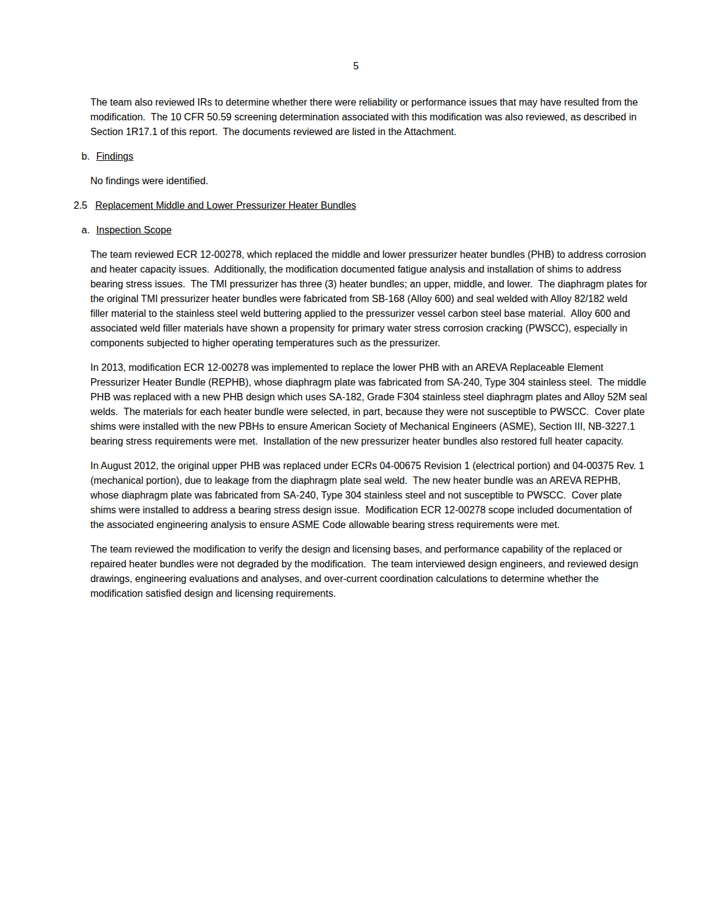5
The team also reviewed IRs to determine whether there were reliability or performance issues that may have resulted from the modification. The 10 CFR 50.59 screening determination associated with this modification was also reviewed, as described in Section 1R17.1 of this report. The documents reviewed are listed in the Attachment.
b. Findings
No findings were identified.
2.5 Replacement Middle and Lower Pressurizer Heater Bundles
a. Inspection Scope
The team reviewed ECR 12-00278, which replaced the middle and lower pressurizer heater bundles (PHB) to address corrosion and heater capacity issues. Additionally, the modification documented fatigue analysis and installation of shims to address bearing stress issues. The TMI pressurizer has three (3) heater bundles; an upper, middle, and lower. The diaphragm plates for the original TMI pressurizer heater bundles were fabricated from SB-168 (Alloy 600) and seal welded with Alloy 82/182 weld filler material to the stainless steel weld buttering applied to the pressurizer vessel carbon steel base material. Alloy 600 and associated weld filler materials have shown a propensity for primary water stress corrosion cracking (PWSCC), especially in components subjected to higher operating temperatures such as the pressurizer.
In 2013, modification ECR 12-00278 was implemented to replace the lower PHB with an AREVA Replaceable Element Pressurizer Heater Bundle (REPHB), whose diaphragm plate was fabricated from SA-240, Type 304 stainless steel. The middle PHB was replaced with a new PHB design which uses SA-182, Grade F304 stainless steel diaphragm plates and Alloy 52M seal welds. The materials for each heater bundle were selected, in part, because they were not susceptible to PWSCC. Cover plate shims were installed with the new PBHs to ensure American Society of Mechanical Engineers (ASME), Section III, NB-3227.1 bearing stress requirements were met. Installation of the new pressurizer heater bundles also restored full heater capacity.
In August 2012, the original upper PHB was replaced under ECRs 04-00675 Revision 1 (electrical portion) and 04-00375 Rev. 1 (mechanical portion), due to leakage from the diaphragm plate seal weld. The new heater bundle was an AREVA REPHB, whose diaphragm plate was fabricated from SA-240, Type 304 stainless steel and not susceptible to PWSCC. Cover plate shims were installed to address a bearing stress design issue. Modification ECR 12-00278 scope included documentation of the associated engineering analysis to ensure ASME Code allowable bearing stress requirements were met.
The team reviewed the modification to verify the design and licensing bases, and performance capability of the replaced or repaired heater bundles were not degraded by the modification. The team interviewed design engineers, and reviewed design drawings, engineering evaluations and analyses, and over-current coordination calculations to determine whether the modification satisfied design and licensing requirements.